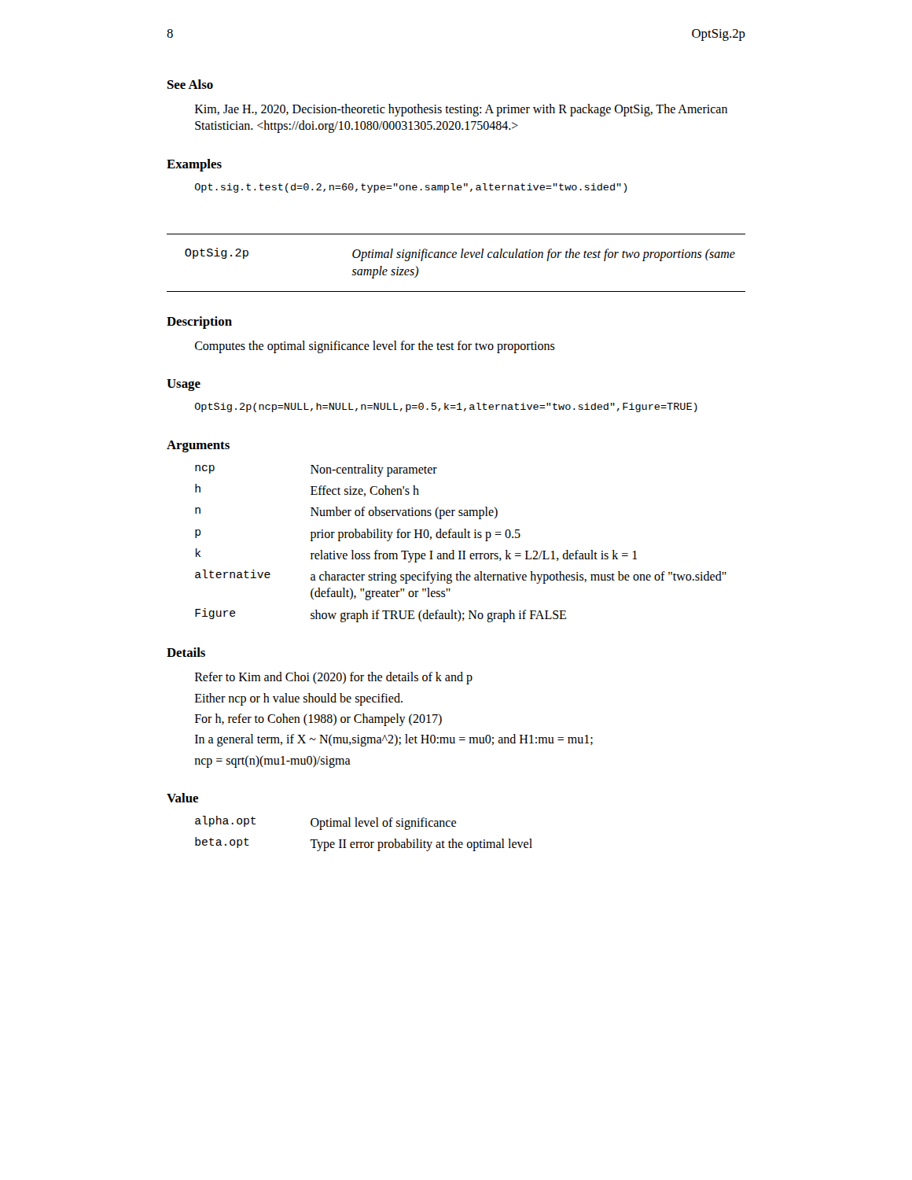8 OptSig.2p
See Also
Kim, Jae H., 2020, Decision-theoretic hypothesis testing: A primer with R package OptSig, The American Statistician. <https://doi.org/10.1080/00031305.2020.1750484.>
Examples
Opt.sig.t.test(d=0.2,n=60,type="one.sample",alternative="two.sided")
OptSig.2p
Optimal significance level calculation for the test for two proportions (same sample sizes)
Description
Computes the optimal significance level for the test for two proportions
Usage
OptSig.2p(ncp=NULL,h=NULL,n=NULL,p=0.5,k=1,alternative="two.sided",Figure=TRUE)
Arguments
ncp
Non-centrality parameter
h
Effect size, Cohen's h
n
Number of observations (per sample)
p
prior probability for H0, default is p = 0.5
k
relative loss from Type I and II errors, k = L2/L1, default is k = 1
alternative
a character string specifying the alternative hypothesis, must be one of "two.sided" (default), "greater" or "less"
Figure
show graph if TRUE (default); No graph if FALSE
Details
Refer to Kim and Choi (2020) for the details of k and p
Either ncp or h value should be specified.
For h, refer to Cohen (1988) or Champely (2017)
In a general term, if X ~ N(mu,sigma^2); let H0:mu = mu0; and H1:mu = mu1;
ncp = sqrt(n)(mu1-mu0)/sigma
Value
alpha.opt
Optimal level of significance
beta.opt
Type II error probability at the optimal level